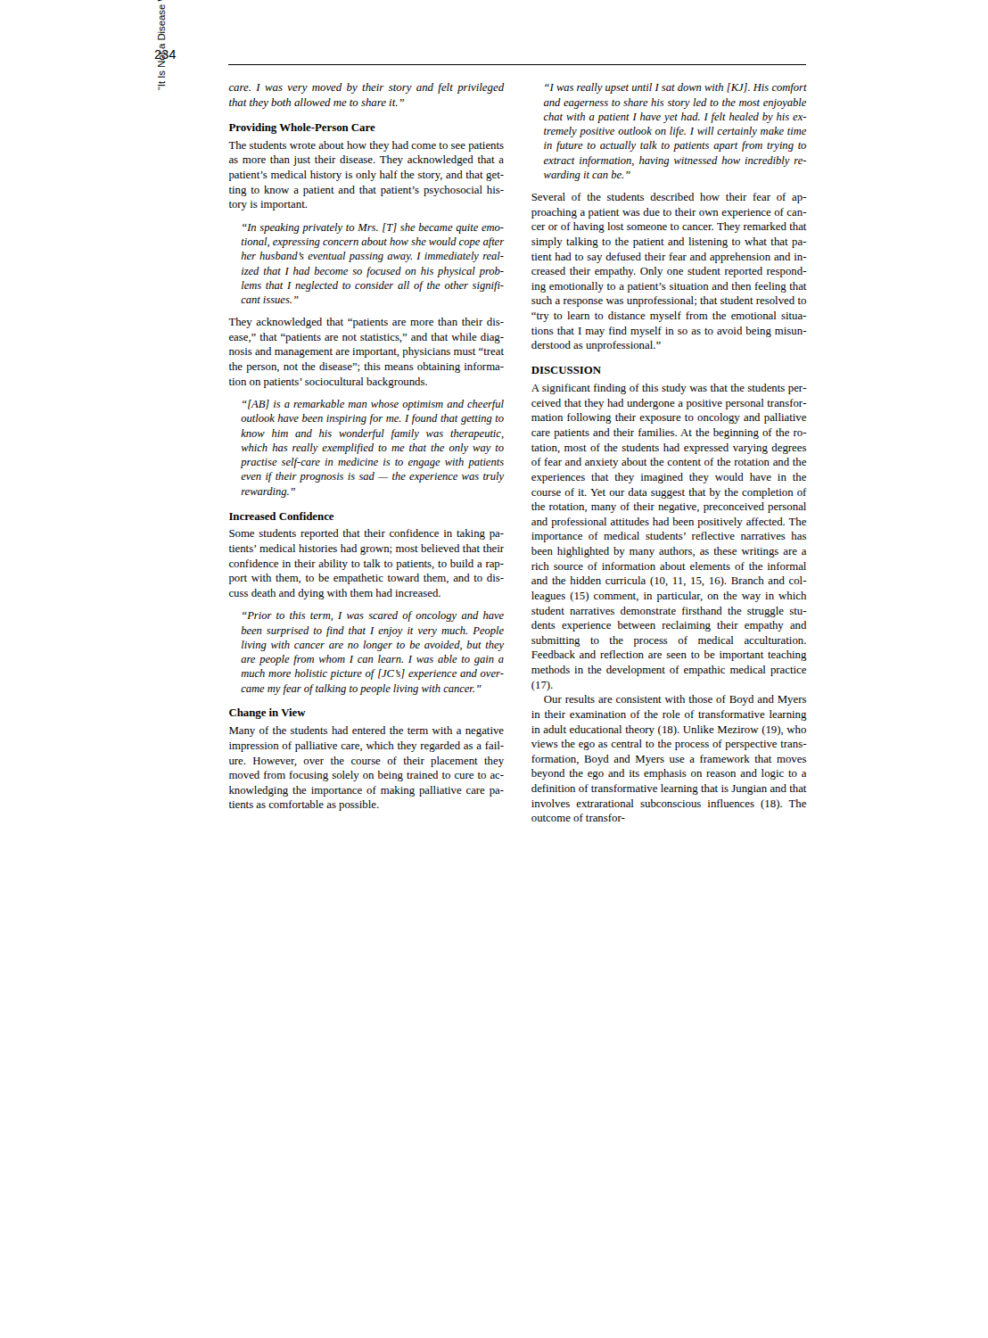234
“It Is Not a Disease We Treat, But a Person”
care. I was very moved by their story and felt privileged that they both allowed me to share it.”
Providing Whole-Person Care
The students wrote about how they had come to see patients as more than just their disease. They acknowledged that a patient’s medical history is only half the story, and that getting to know a patient and that patient’s psychosocial history is important.
“In speaking privately to Mrs. [T] she became quite emotional, expressing concern about how she would cope after her husband’s eventual passing away. I immediately realized that I had become so focused on his physical problems that I neglected to consider all of the other significant issues.”
They acknowledged that “patients are more than their disease,” that “patients are not statistics,” and that while diagnosis and management are important, physicians must “treat the person, not the disease”; this means obtaining information on patients’ sociocultural backgrounds.
“[AB] is a remarkable man whose optimism and cheerful outlook have been inspiring for me. I found that getting to know him and his wonderful family was therapeutic, which has really exemplified to me that the only way to practise self-care in medicine is to engage with patients even if their prognosis is sad — the experience was truly rewarding.”
Increased Confidence
Some students reported that their confidence in taking patients’ medical histories had grown; most believed that their confidence in their ability to talk to patients, to build a rapport with them, to be empathetic toward them, and to discuss death and dying with them had increased.
“Prior to this term, I was scared of oncology and have been surprised to find that I enjoy it very much. People living with cancer are no longer to be avoided, but they are people from whom I can learn. I was able to gain a much more holistic picture of [JC’s] experience and overcame my fear of talking to people living with cancer.”
Change in View
Many of the students had entered the term with a negative impression of palliative care, which they regarded as a failure. However, over the course of their placement they moved from focusing solely on being trained to cure to acknowledging the importance of making palliative care patients as comfortable as possible.
“I was really upset until I sat down with [KJ]. His comfort and eagerness to share his story led to the most enjoyable chat with a patient I have yet had. I felt healed by his extremely positive outlook on life. I will certainly make time in future to actually talk to patients apart from trying to extract information, having witnessed how incredibly rewarding it can be.”
Several of the students described how their fear of approaching a patient was due to their own experience of cancer or of having lost someone to cancer. They remarked that simply talking to the patient and listening to what that patient had to say defused their fear and apprehension and increased their empathy. Only one student reported responding emotionally to a patient’s situation and then feeling that such a response was unprofessional; that student resolved to “try to learn to distance myself from the emotional situations that I may find myself in so as to avoid being misunderstood as unprofessional.”
Discussion
A significant finding of this study was that the students perceived that they had undergone a positive personal transformation following their exposure to oncology and palliative care patients and their families. At the beginning of the rotation, most of the students had expressed varying degrees of fear and anxiety about the content of the rotation and the experiences that they imagined they would have in the course of it. Yet our data suggest that by the completion of the rotation, many of their negative, preconceived personal and professional attitudes had been positively affected. The importance of medical students’ reflective narratives has been highlighted by many authors, as these writings are a rich source of information about elements of the informal and the hidden curricula (10, 11, 15, 16). Branch and colleagues (15) comment, in particular, on the way in which student narratives demonstrate firsthand the struggle students experience between reclaiming their empathy and submitting to the process of medical acculturation. Feedback and reflection are seen to be important teaching methods in the development of empathic medical practice (17).
Our results are consistent with those of Boyd and Myers in their examination of the role of transformative learning in adult educational theory (18). Unlike Mezirow (19), who views the ego as central to the process of perspective transformation, Boyd and Myers use a framework that moves beyond the ego and its emphasis on reason and logic to a definition of transformative learning that is Jungian and that involves extrarational subconscious influences (18). The outcome of transfor-